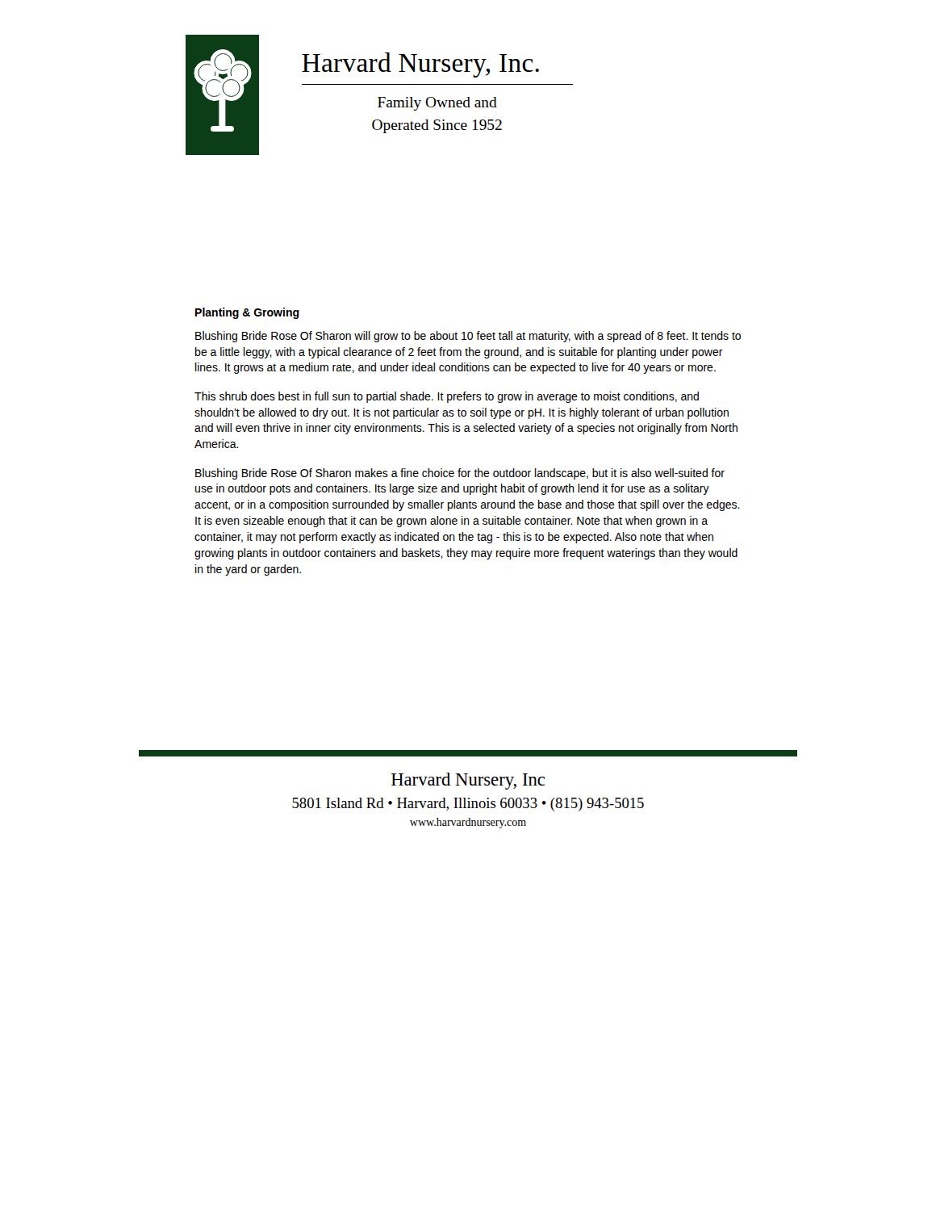Harvard Nursery, Inc.
Family Owned and
Operated Since 1952
Planting & Growing
Blushing Bride Rose Of Sharon will grow to be about 10 feet tall at maturity, with a spread of 8 feet. It tends to be a little leggy, with a typical clearance of 2 feet from the ground, and is suitable for planting under power lines. It grows at a medium rate, and under ideal conditions can be expected to live for 40 years or more.
This shrub does best in full sun to partial shade. It prefers to grow in average to moist conditions, and shouldn't be allowed to dry out. It is not particular as to soil type or pH. It is highly tolerant of urban pollution and will even thrive in inner city environments. This is a selected variety of a species not originally from North America.
Blushing Bride Rose Of Sharon makes a fine choice for the outdoor landscape, but it is also well-suited for use in outdoor pots and containers. Its large size and upright habit of growth lend it for use as a solitary accent, or in a composition surrounded by smaller plants around the base and those that spill over the edges. It is even sizeable enough that it can be grown alone in a suitable container. Note that when grown in a container, it may not perform exactly as indicated on the tag - this is to be expected. Also note that when growing plants in outdoor containers and baskets, they may require more frequent waterings than they would in the yard or garden.
Harvard Nursery, Inc
5801 Island Rd • Harvard, Illinois 60033 • (815) 943-5015
www.harvardnursery.com